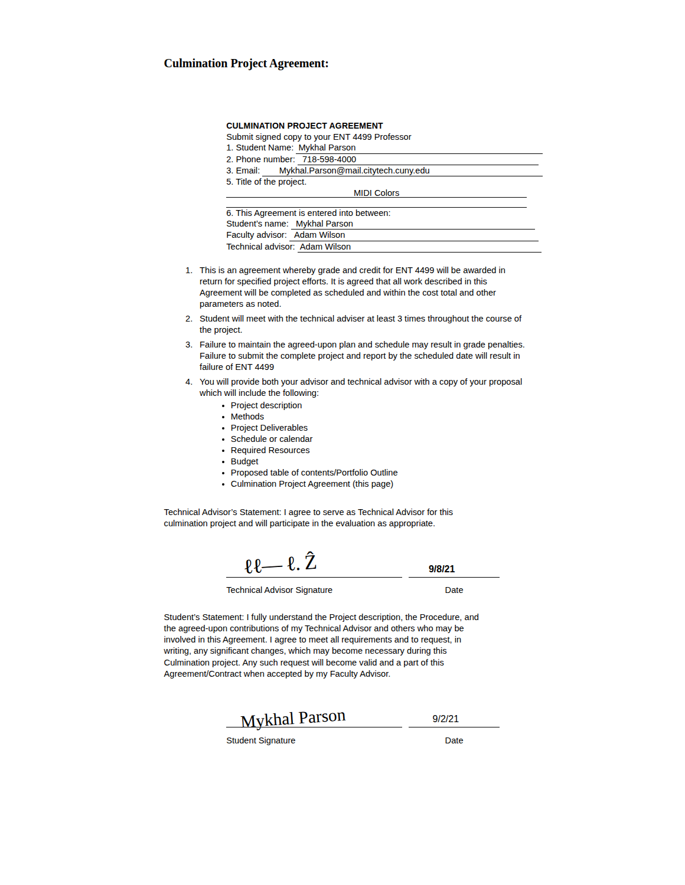Culmination Project Agreement:
CULMINATION PROJECT AGREEMENT
Submit signed copy to your ENT 4499 Professor
1. Student Name: Mykhal Parson
2. Phone number: 718-598-4000
3. Email: Mykhal.Parson@mail.citytech.cuny.edu
5. Title of the project.
MIDI Colors
6. This Agreement is entered into between:
Student’s name: Mykhal Parson
Faculty advisor: Adam Wilson
Technical advisor: Adam Wilson
This is an agreement whereby grade and credit for ENT 4499 will be awarded in return for specified project efforts. It is agreed that all work described in this Agreement will be completed as scheduled and within the cost total and other parameters as noted.
Student will meet with the technical adviser at least 3 times throughout the course of the project.
Failure to maintain the agreed-upon plan and schedule may result in grade penalties. Failure to submit the complete project and report by the scheduled date will result in failure of ENT 4499
You will provide both your advisor and technical advisor with a copy of your proposal which will include the following:
Project description
Methods
Project Deliverables
Schedule or calendar
Required Resources
Budget
Proposed table of contents/Portfolio Outline
Culmination Project Agreement (this page)
Technical Advisor’s Statement: I agree to serve as Technical Advisor for this culmination project and will participate in the evaluation as appropriate.
ℓℓ— ℓ. Ẑ 9/8/21
Technical Advisor Signature Date
Student’s Statement: I fully understand the Project description, the Procedure, and the agreed-upon contributions of my Technical Advisor and others who may be involved in this Agreement. I agree to meet all requirements and to request, in writing, any significant changes, which may become necessary during this Culmination project. Any such request will become valid and a part of this Agreement/Contract when accepted by my Faculty Advisor.
Mykhal Parson 9/2/21
Student Signature Date